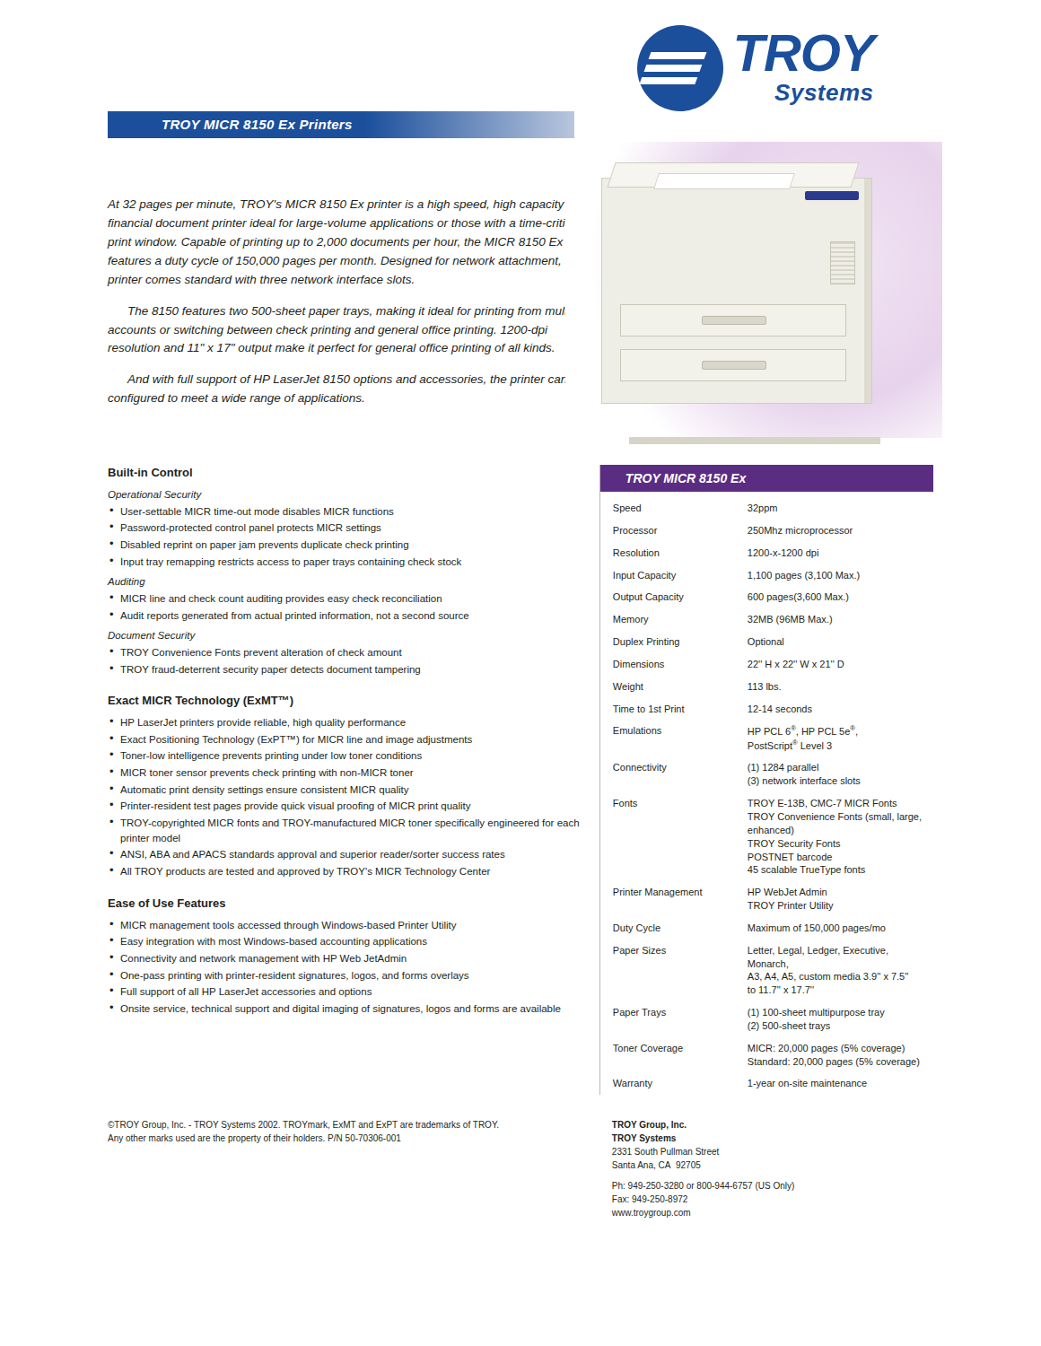TROY
Systems
TROY MICR 8150 Ex Printers
At 32 pages per minute, TROY's MICR 8150 Ex printer is a high speed, high capacity financial document printer ideal for large-volume applications or those with a time-critical print window. Capable of printing up to 2,000 documents per hour, the MICR 8150 Ex features a duty cycle of 150,000 pages per month. Designed for network attachment, the printer comes standard with three network interface slots.
The 8150 features two 500-sheet paper trays, making it ideal for printing from multiple accounts or switching between check printing and general office printing. 1200-dpi resolution and 11" x 17" output make it perfect for general office printing of all kinds.
And with full support of HP LaserJet 8150 options and accessories, the printer can be configured to meet a wide range of applications.
Built-in Control
Operational Security
User-settable MICR time-out mode disables MICR functions
Password-protected control panel protects MICR settings
Disabled reprint on paper jam prevents duplicate check printing
Input tray remapping restricts access to paper trays containing check stock
Auditing
MICR line and check count auditing provides easy check reconciliation
Audit reports generated from actual printed information, not a second source
Document Security
TROY Convenience Fonts prevent alteration of check amount
TROY fraud-deterrent security paper detects document tampering
Exact MICR Technology (ExMT™)
HP LaserJet printers provide reliable, high quality performance
Exact Positioning Technology (ExPT™) for MICR line and image adjustments
Toner-low intelligence prevents printing under low toner conditions
MICR toner sensor prevents check printing with non-MICR toner
Automatic print density settings ensure consistent MICR quality
Printer-resident test pages provide quick visual proofing of MICR print quality
TROY-copyrighted MICR fonts and TROY-manufactured MICR toner specifically engineered for each printer model
ANSI, ABA and APACS standards approval and superior reader/sorter success rates
All TROY products are tested and approved by TROY's MICR Technology Center
Ease of Use Features
MICR management tools accessed through Windows-based Printer Utility
Easy integration with most Windows-based accounting applications
Connectivity and network management with HP Web JetAdmin
One-pass printing with printer-resident signatures, logos, and forms overlays
Full support of all HP LaserJet accessories and options
Onsite service, technical support and digital imaging of signatures, logos and forms are available
TROY MICR 8150 Ex
| Speed | 32ppm |
| Processor | 250Mhz microprocessor |
| Resolution | 1200-x-1200 dpi |
| Input Capacity | 1,100 pages (3,100 Max.) |
| Output Capacity | 600 pages(3,600 Max.) |
| Memory | 32MB (96MB Max.) |
| Duplex Printing | Optional |
| Dimensions | 22'' H x 22'' W x 21'' D |
| Weight | 113 lbs. |
| Time to 1st Print | 12-14 seconds |
| Emulations | HP PCL 6 ® , HP PCL 5e ® , PostScript ® Level 3 |
| Connectivity | (1) 1284 parallel (3) network interface slots |
| Fonts | TROY E-13B, CMC-7 MICR Fonts TROY Convenience Fonts (small, large, enhanced) TROY Security Fonts POSTNET barcode 45 scalable TrueType fonts |
| Printer Management | HP WebJet Admin TROY Printer Utility |
| Duty Cycle | Maximum of 150,000 pages/mo |
| Paper Sizes | Letter, Legal, Ledger, Executive, Monarch, A3, A4, A5, custom media 3.9'' x 7.5'' to 11.7'' x 17.7'' |
| Paper Trays | (1) 100-sheet multipurpose tray (2) 500-sheet trays |
| Toner Coverage | MICR: 20,000 pages (5% coverage) Standard: 20,000 pages (5% coverage) |
| Warranty | 1-year on-site maintenance |
©TROY Group, Inc. - TROY Systems 2002. TROYmark, ExMT and ExPT are trademarks of TROY.
Any other marks used are the property of their holders. P/N 50-70306-001
TROY Group, Inc.
TROY Systems
2331 South Pullman Street
Santa Ana, CA 92705
Ph: 949-250-3280 or 800-944-6757 (US Only)
Fax: 949-250-8972
www.troygroup.com